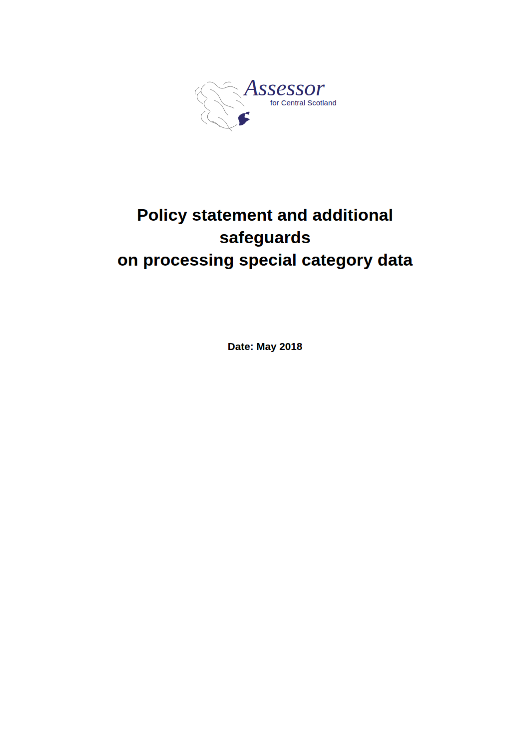Assessor for Central Scotland
Policy statement and additional safeguards
on processing special category data
Date: May 2018